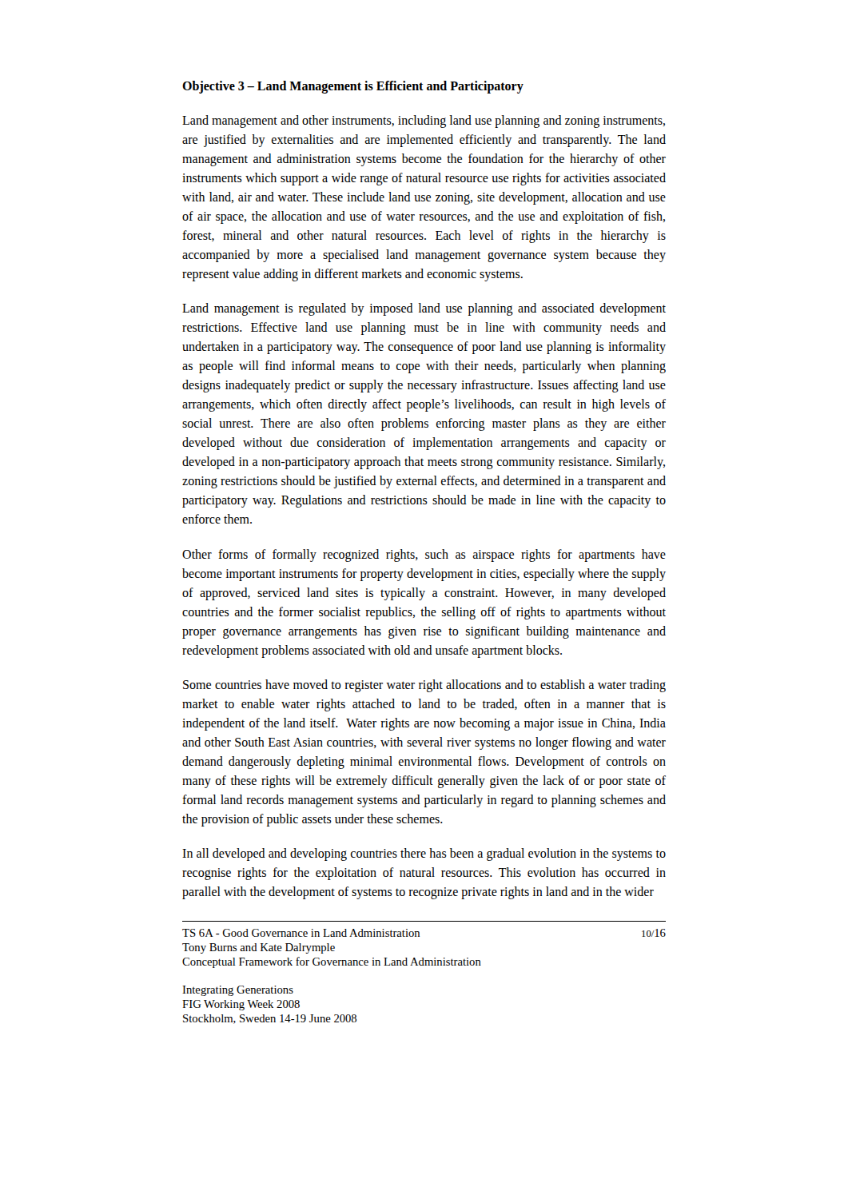Objective 3 – Land Management is Efficient and Participatory
Land management and other instruments, including land use planning and zoning instruments, are justified by externalities and are implemented efficiently and transparently. The land management and administration systems become the foundation for the hierarchy of other instruments which support a wide range of natural resource use rights for activities associated with land, air and water. These include land use zoning, site development, allocation and use of air space, the allocation and use of water resources, and the use and exploitation of fish, forest, mineral and other natural resources. Each level of rights in the hierarchy is accompanied by more a specialised land management governance system because they represent value adding in different markets and economic systems.
Land management is regulated by imposed land use planning and associated development restrictions. Effective land use planning must be in line with community needs and undertaken in a participatory way. The consequence of poor land use planning is informality as people will find informal means to cope with their needs, particularly when planning designs inadequately predict or supply the necessary infrastructure. Issues affecting land use arrangements, which often directly affect people’s livelihoods, can result in high levels of social unrest. There are also often problems enforcing master plans as they are either developed without due consideration of implementation arrangements and capacity or developed in a non-participatory approach that meets strong community resistance. Similarly, zoning restrictions should be justified by external effects, and determined in a transparent and participatory way. Regulations and restrictions should be made in line with the capacity to enforce them.
Other forms of formally recognized rights, such as airspace rights for apartments have become important instruments for property development in cities, especially where the supply of approved, serviced land sites is typically a constraint. However, in many developed countries and the former socialist republics, the selling off of rights to apartments without proper governance arrangements has given rise to significant building maintenance and redevelopment problems associated with old and unsafe apartment blocks.
Some countries have moved to register water right allocations and to establish a water trading market to enable water rights attached to land to be traded, often in a manner that is independent of the land itself. Water rights are now becoming a major issue in China, India and other South East Asian countries, with several river systems no longer flowing and water demand dangerously depleting minimal environmental flows. Development of controls on many of these rights will be extremely difficult generally given the lack of or poor state of formal land records management systems and particularly in regard to planning schemes and the provision of public assets under these schemes.
In all developed and developing countries there has been a gradual evolution in the systems to recognise rights for the exploitation of natural resources. This evolution has occurred in parallel with the development of systems to recognize private rights in land and in the wider
TS 6A - Good Governance in Land Administration
Tony Burns and Kate Dalrymple
Conceptual Framework for Governance in Land Administration
10/16
Integrating Generations
FIG Working Week 2008
Stockholm, Sweden 14-19 June 2008